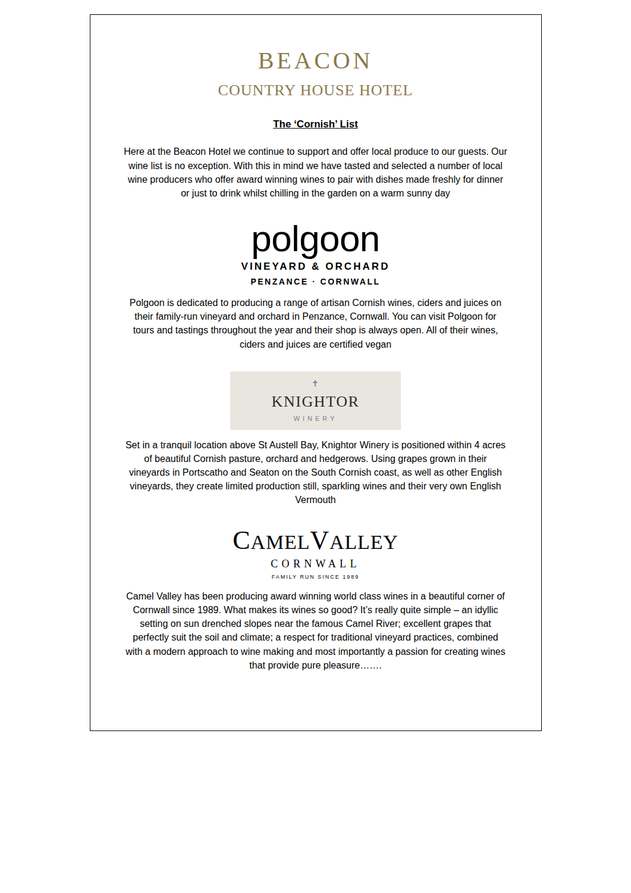BEACON
COUNTRY HOUSE HOTEL
The ‘Cornish’ List
Here at the Beacon Hotel we continue to support and offer local produce to our guests. Our wine list is no exception. With this in mind we have tasted and selected a number of local wine producers who offer award winning wines to pair with dishes made freshly for dinner or just to drink whilst chilling in the garden on a warm sunny day
polgoon
VINEYARD & ORCHARD
PENZANCE · CORNWALL
Polgoon is dedicated to producing a range of artisan Cornish wines, ciders and juices on their family-run vineyard and orchard in Penzance, Cornwall. You can visit Polgoon for tours and tastings throughout the year and their shop is always open. All of their wines, ciders and juices are certified vegan
✝
KNIGHTOR
WINERY
Set in a tranquil location above St Austell Bay, Knightor Winery is positioned within 4 acres of beautiful Cornish pasture, orchard and hedgerows. Using grapes grown in their vineyards in Portscatho and Seaton on the South Cornish coast, as well as other English vineyards, they create limited production still, sparkling wines and their very own English Vermouth
CAMELVALLEY
CORNWALL
FAMILY RUN SINCE 1989
Camel Valley has been producing award winning world class wines in a beautiful corner of Cornwall since 1989. What makes its wines so good? It’s really quite simple – an idyllic setting on sun drenched slopes near the famous Camel River; excellent grapes that perfectly suit the soil and climate; a respect for traditional vineyard practices, combined with a modern approach to wine making and most importantly a passion for creating wines that provide pure pleasure…….